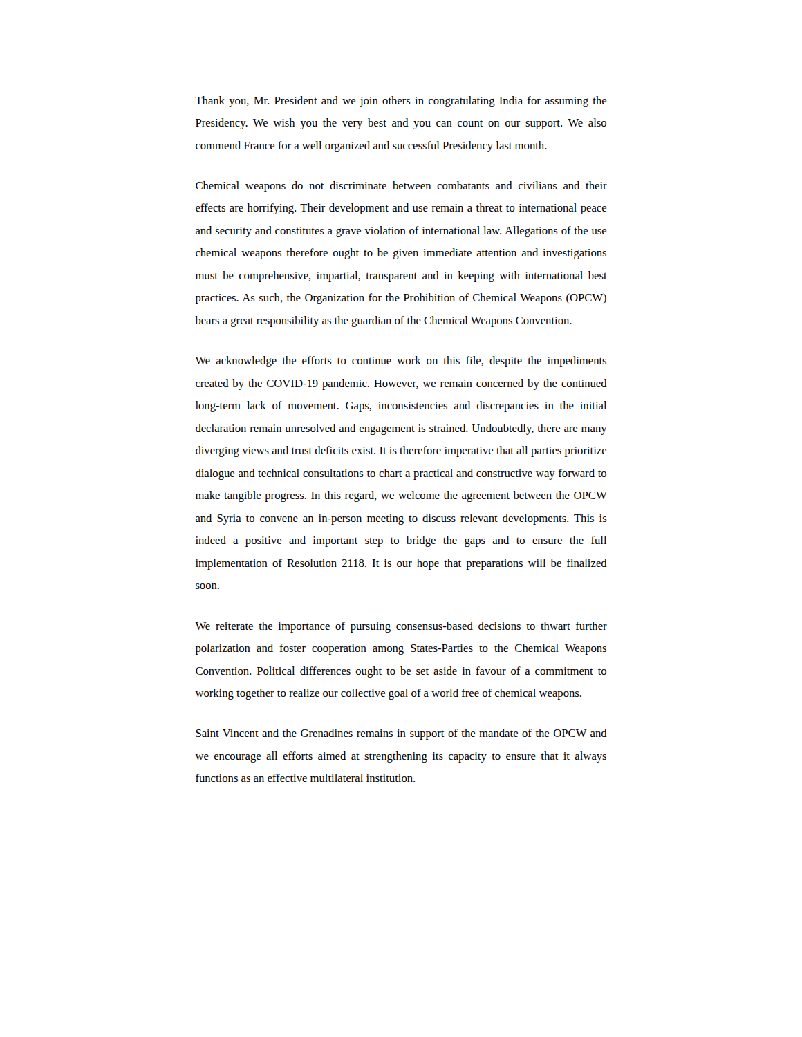Thank you, Mr. President and we join others in congratulating India for assuming the Presidency. We wish you the very best and you can count on our support. We also commend France for a well organized and successful Presidency last month.
Chemical weapons do not discriminate between combatants and civilians and their effects are horrifying. Their development and use remain a threat to international peace and security and constitutes a grave violation of international law. Allegations of the use chemical weapons therefore ought to be given immediate attention and investigations must be comprehensive, impartial, transparent and in keeping with international best practices. As such, the Organization for the Prohibition of Chemical Weapons (OPCW) bears a great responsibility as the guardian of the Chemical Weapons Convention.
We acknowledge the efforts to continue work on this file, despite the impediments created by the COVID-19 pandemic. However, we remain concerned by the continued long-term lack of movement. Gaps, inconsistencies and discrepancies in the initial declaration remain unresolved and engagement is strained. Undoubtedly, there are many diverging views and trust deficits exist. It is therefore imperative that all parties prioritize dialogue and technical consultations to chart a practical and constructive way forward to make tangible progress. In this regard, we welcome the agreement between the OPCW and Syria to convene an in-person meeting to discuss relevant developments. This is indeed a positive and important step to bridge the gaps and to ensure the full implementation of Resolution 2118. It is our hope that preparations will be finalized soon.
We reiterate the importance of pursuing consensus-based decisions to thwart further polarization and foster cooperation among States-Parties to the Chemical Weapons Convention. Political differences ought to be set aside in favour of a commitment to working together to realize our collective goal of a world free of chemical weapons.
Saint Vincent and the Grenadines remains in support of the mandate of the OPCW and we encourage all efforts aimed at strengthening its capacity to ensure that it always functions as an effective multilateral institution.